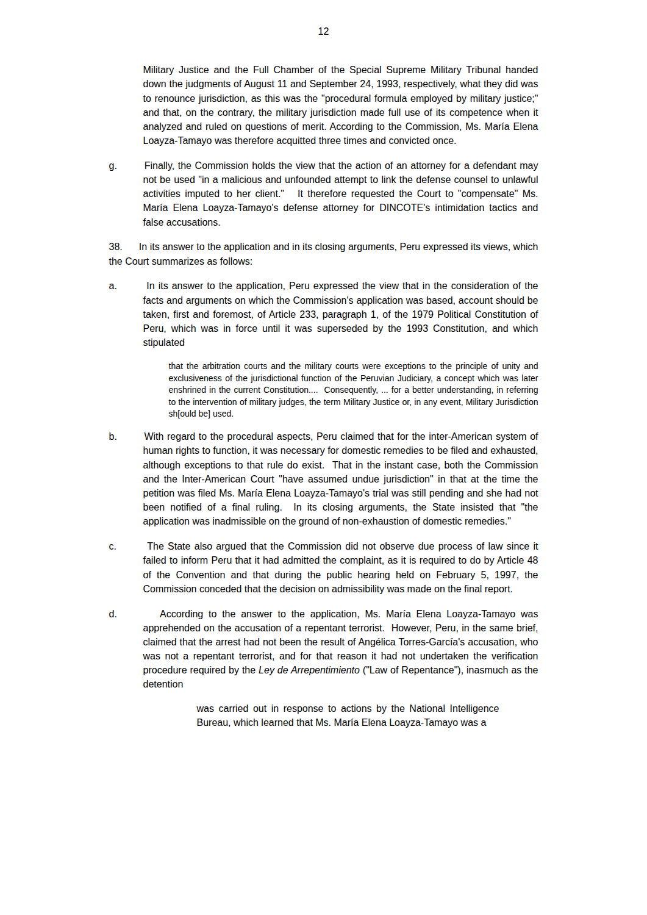12
Military Justice and the Full Chamber of the Special Supreme Military Tribunal handed down the judgments of August 11 and September 24, 1993, respectively, what they did was to renounce jurisdiction, as this was the "procedural formula employed by military justice;" and that, on the contrary, the military jurisdiction made full use of its competence when it analyzed and ruled on questions of merit. According to the Commission, Ms. María Elena Loayza-Tamayo was therefore acquitted three times and convicted once.
g. Finally, the Commission holds the view that the action of an attorney for a defendant may not be used "in a malicious and unfounded attempt to link the defense counsel to unlawful activities imputed to her client." It therefore requested the Court to "compensate" Ms. María Elena Loayza-Tamayo's defense attorney for DINCOTE's intimidation tactics and false accusations.
38. In its answer to the application and in its closing arguments, Peru expressed its views, which the Court summarizes as follows:
a. In its answer to the application, Peru expressed the view that in the consideration of the facts and arguments on which the Commission's application was based, account should be taken, first and foremost, of Article 233, paragraph 1, of the 1979 Political Constitution of Peru, which was in force until it was superseded by the 1993 Constitution, and which stipulated
that the arbitration courts and the military courts were exceptions to the principle of unity and exclusiveness of the jurisdictional function of the Peruvian Judiciary, a concept which was later enshrined in the current Constitution.... Consequently, ... for a better understanding, in referring to the intervention of military judges, the term Military Justice or, in any event, Military Jurisdiction sh[ould be] used.
b. With regard to the procedural aspects, Peru claimed that for the inter-American system of human rights to function, it was necessary for domestic remedies to be filed and exhausted, although exceptions to that rule do exist. That in the instant case, both the Commission and the Inter-American Court "have assumed undue jurisdiction" in that at the time the petition was filed Ms. María Elena Loayza-Tamayo's trial was still pending and she had not been notified of a final ruling. In its closing arguments, the State insisted that "the application was inadmissible on the ground of non-exhaustion of domestic remedies."
c. The State also argued that the Commission did not observe due process of law since it failed to inform Peru that it had admitted the complaint, as it is required to do by Article 48 of the Convention and that during the public hearing held on February 5, 1997, the Commission conceded that the decision on admissibility was made on the final report.
d. According to the answer to the application, Ms. María Elena Loayza-Tamayo was apprehended on the accusation of a repentant terrorist. However, Peru, in the same brief, claimed that the arrest had not been the result of Angélica Torres-García's accusation, who was not a repentant terrorist, and for that reason it had not undertaken the verification procedure required by the Ley de Arrepentimiento ("Law of Repentance"), inasmuch as the detention
was carried out in response to actions by the National Intelligence Bureau, which learned that Ms. María Elena Loayza-Tamayo was a